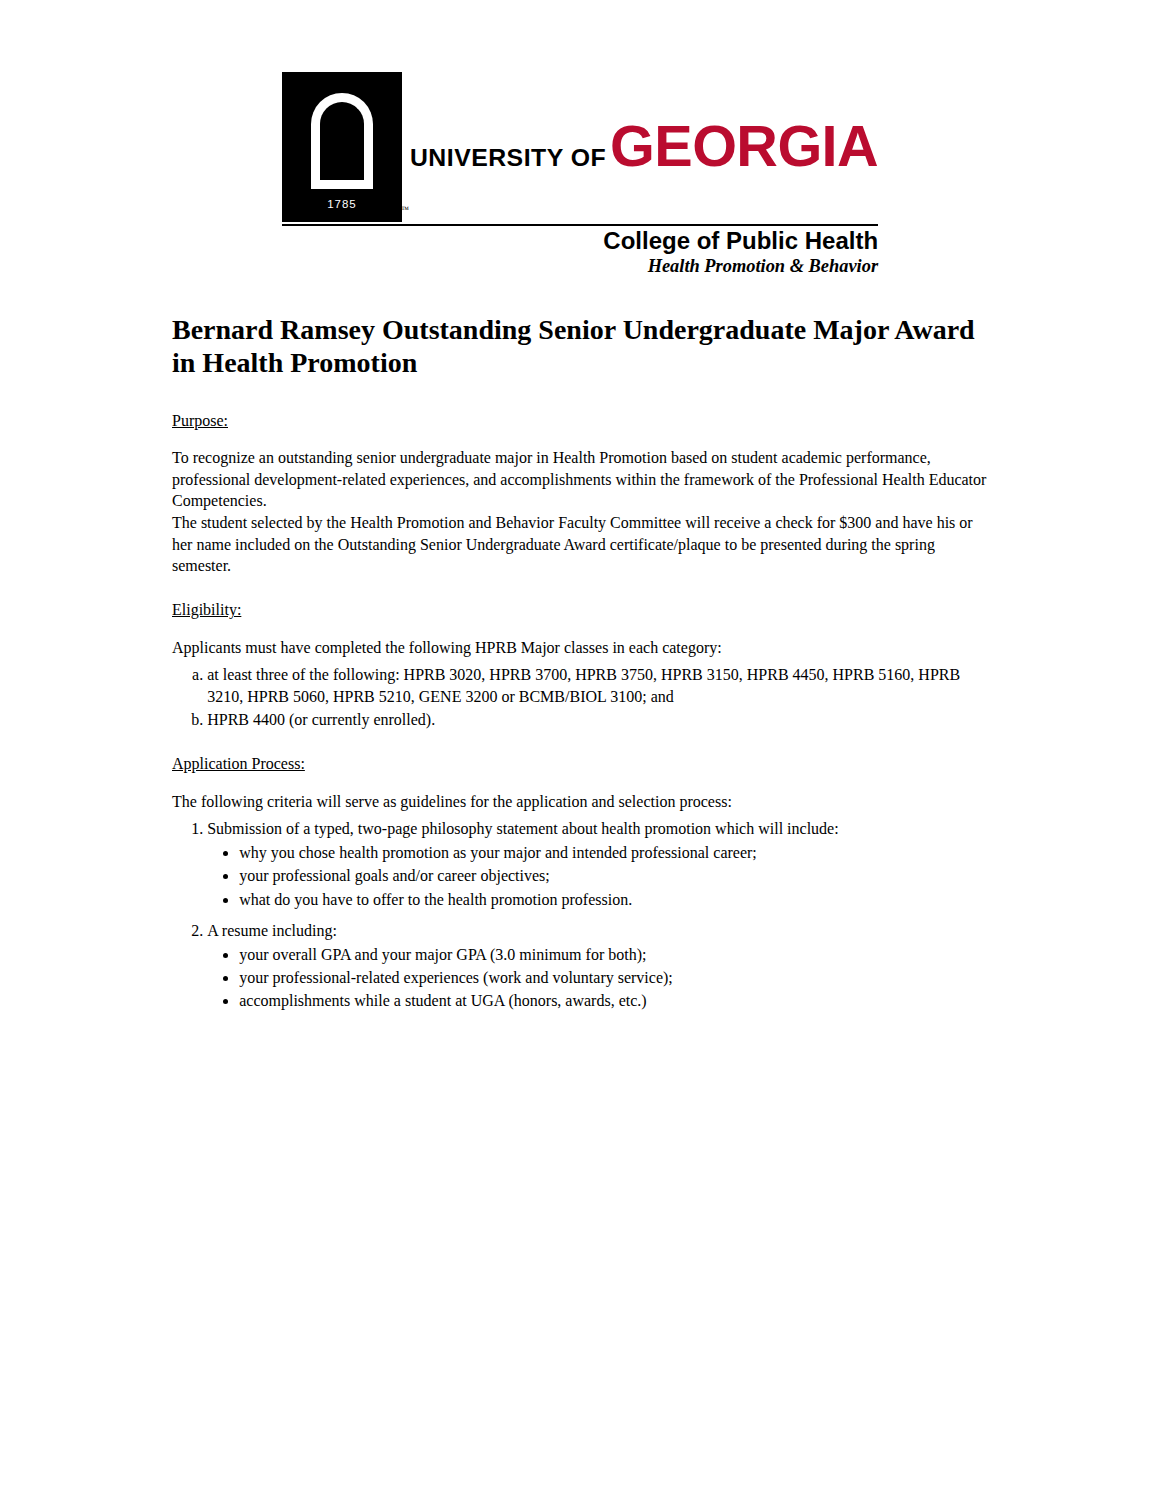1785 ™
UNIVERSITY OF GEORGIA
College of Public Health Health Promotion & Behavior
Bernard Ramsey Outstanding Senior Undergraduate Major Award in Health Promotion
Purpose:
To recognize an outstanding senior undergraduate major in Health Promotion based on student academic performance, professional development-related experiences, and accomplishments within the framework of the Professional Health Educator Competencies.
The student selected by the Health Promotion and Behavior Faculty Committee will receive a check for $300 and have his or her name included on the Outstanding Senior Undergraduate Award certificate/plaque to be presented during the spring semester.
Eligibility:
Applicants must have completed the following HPRB Major classes in each category:
at least three of the following: HPRB 3020, HPRB 3700, HPRB 3750, HPRB 3150, HPRB 4450, HPRB 5160, HPRB 3210, HPRB 5060, HPRB 5210, GENE 3200 or BCMB/BIOL 3100; and
HPRB 4400 (or currently enrolled).
Application Process:
The following criteria will serve as guidelines for the application and selection process:
Submission of a typed, two-page philosophy statement about health promotion which will include:
why you chose health promotion as your major and intended professional career;
your professional goals and/or career objectives;
what do you have to offer to the health promotion profession.
A resume including:
your overall GPA and your major GPA (3.0 minimum for both);
your professional-related experiences (work and voluntary service);
accomplishments while a student at UGA (honors, awards, etc.)